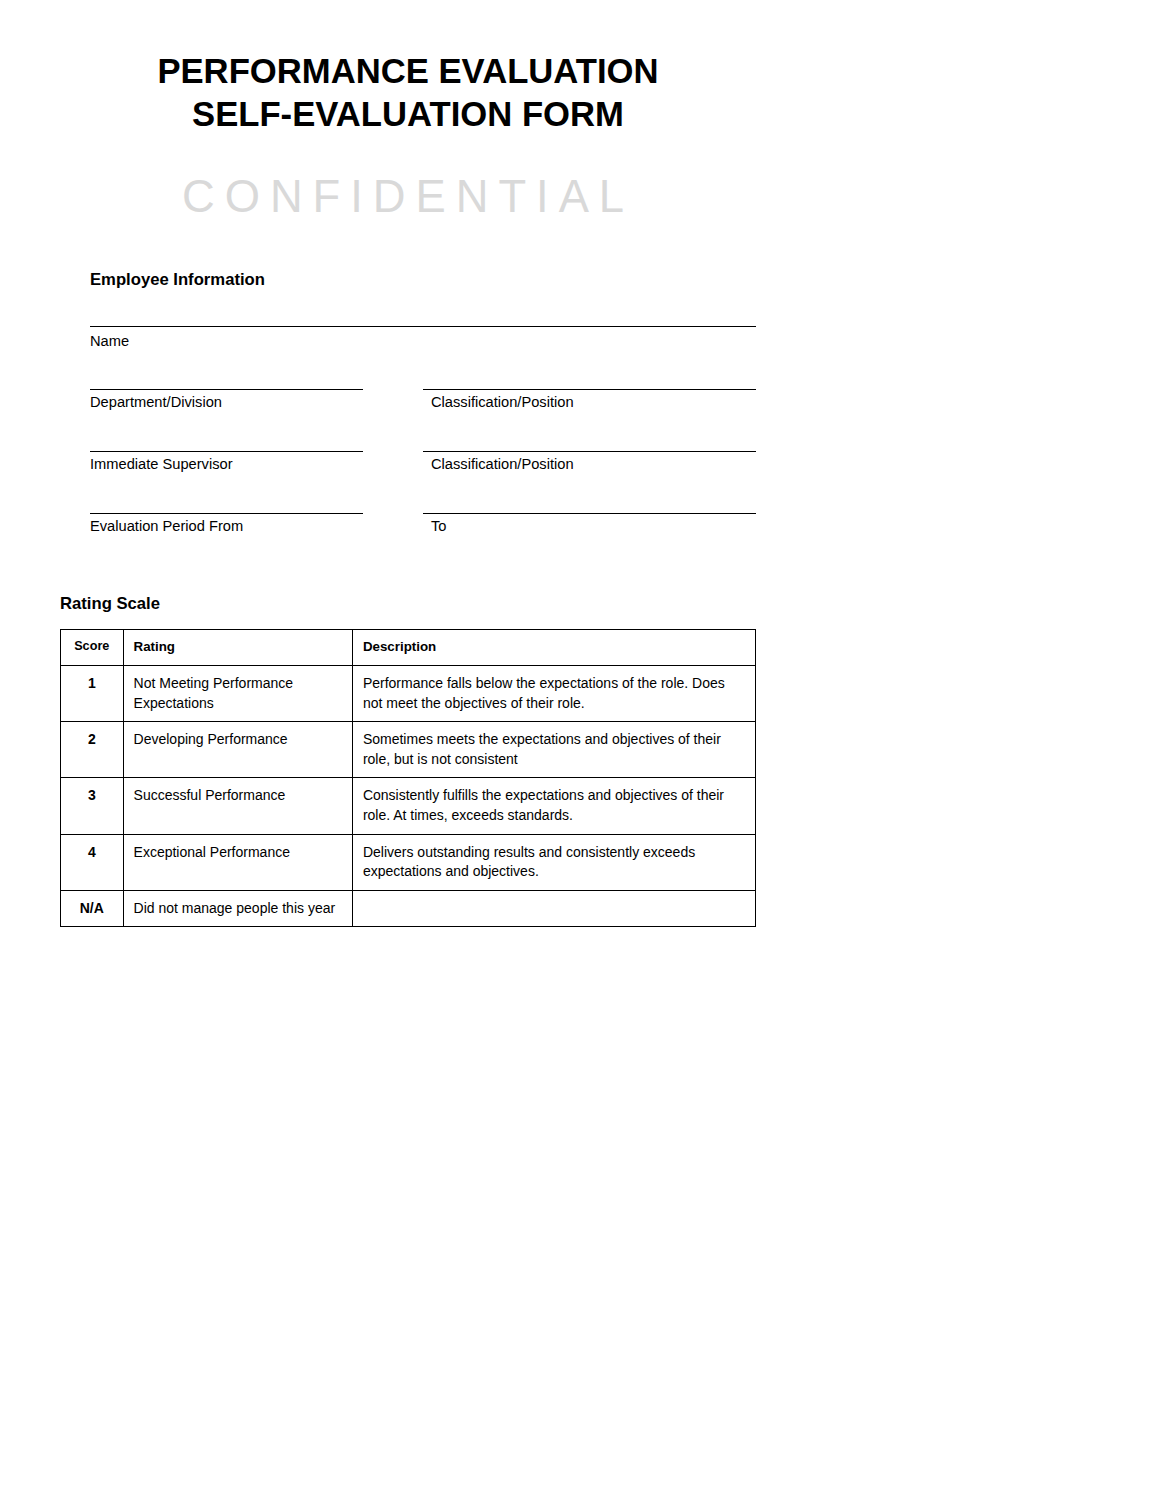PERFORMANCE EVALUATIONSELF-EVALUATION FORM
CONFIDENTIAL
Employee Information
Name
| Department/Division | Classification/Position |
| Immediate Supervisor | Classification/Position |
| Evaluation Period From | To |
Rating Scale
| Score | Rating | Description |
| --- | --- | --- |
| 1 | Not Meeting Performance Expectations | Performance falls below the expectations of the role. Does not meet the objectives of their role. |
| 2 | Developing Performance | Sometimes meets the expectations and objectives of their role, but is not consistent |
| 3 | Successful Performance | Consistently fulfills the expectations and objectives of their role. At times, exceeds standards. |
| 4 | Exceptional Performance | Delivers outstanding results and consistently exceeds expectations and objectives. |
| N/A | Did not manage people this year | |